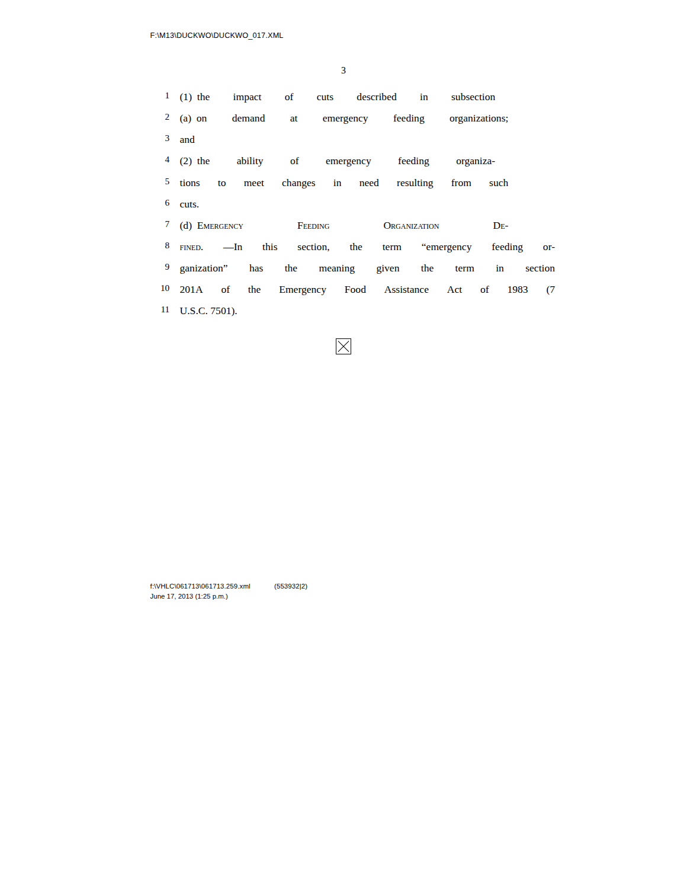F:\M13\DUCKWO\DUCKWO_017.XML
3
(1) the impact of cuts described in subsection
(a) on demand at emergency feeding organizations;
and
(2) the ability of emergency feeding organiza-
tions to meet changes in need resulting from such
cuts.
(d) Emergency Feeding Organization De-
fined.—In this section, the term“emergency feeding or-
ganization”has the meaning given the term in section
201A of the Emergency Food Assistance Act of 1983(7
U.S.C. 7501).
f:\VHLC\061713\061713.259.xml (553932|2)
June 17, 2013 (1:25 p.m.)